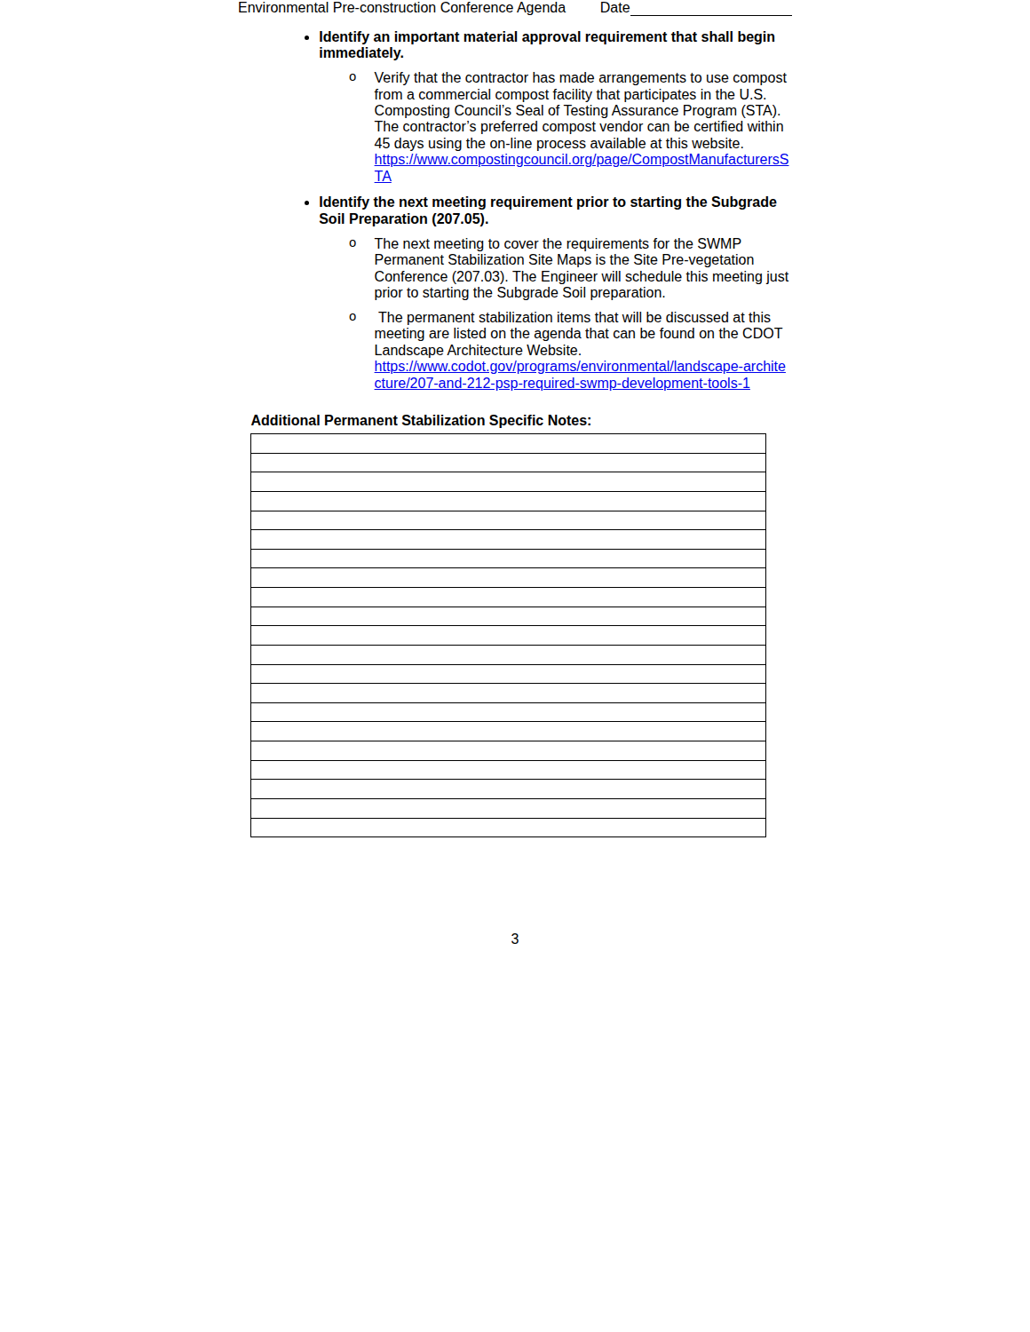Environmental Pre-construction Conference Agenda
Date
Identify an important material approval requirement that shall begin immediately.
Verify that the contractor has made arrangements to use compost from a commercial compost facility that participates in the U.S. Composting Council’s Seal of Testing Assurance Program (STA). The contractor’s preferred compost vendor can be certified within 45 days using the on-line process available at this website.
https://www.compostingcouncil.org/page/CompostManufacturersSTA
Identify the next meeting requirement prior to starting the Subgrade Soil Preparation (207.05).
The next meeting to cover the requirements for the SWMP Permanent Stabilization Site Maps is the Site Pre-vegetation Conference (207.03). The Engineer will schedule this meeting just prior to starting the Subgrade Soil preparation.
The permanent stabilization items that will be discussed at this meeting are listed on the agenda that can be found on the CDOT Landscape Architecture Website.
https://www.codot.gov/programs/environmental/landscape-architecture/207-and-212-psp-required-swmp-development-tools-1
Additional Permanent Stabilization Specific Notes:
3